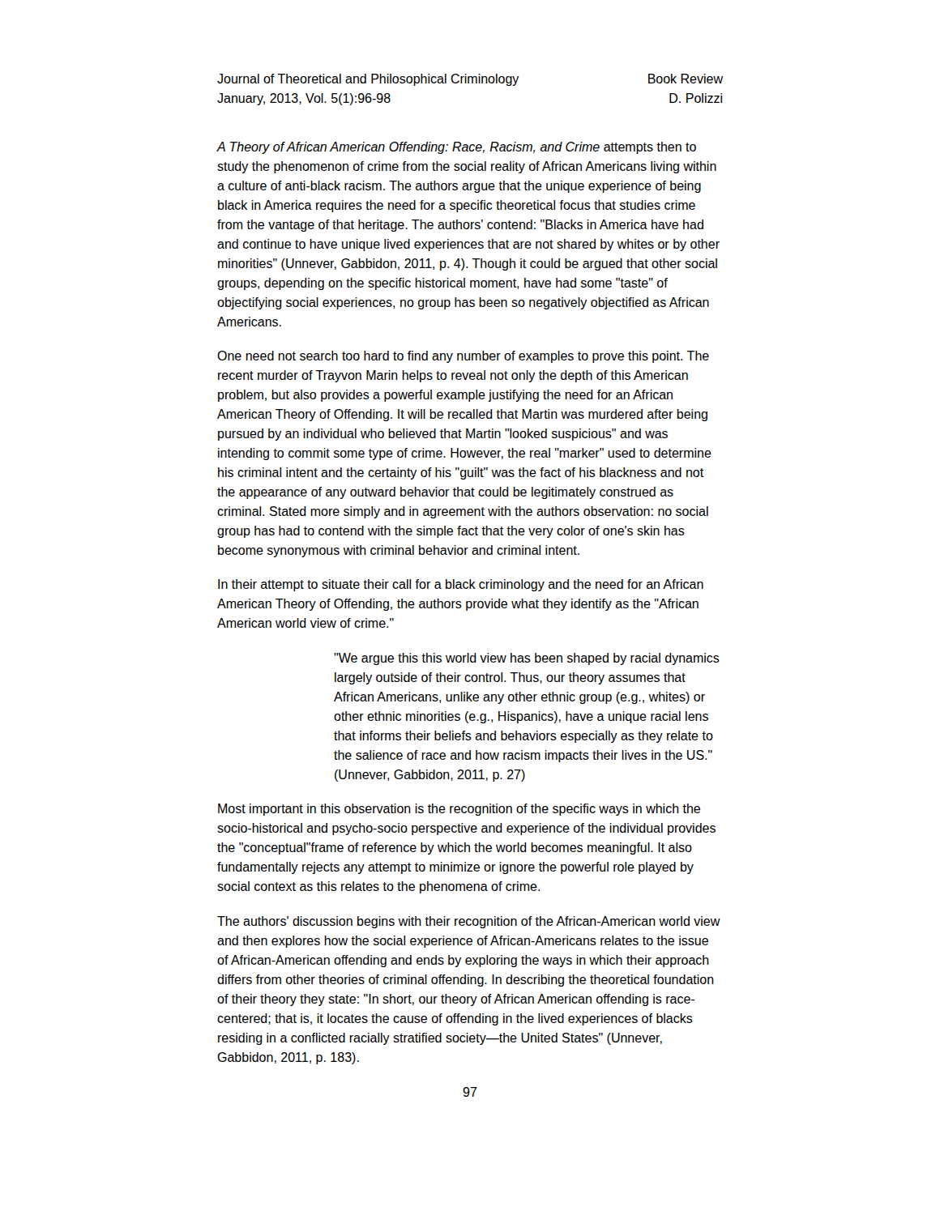| Journal of Theoretical and Philosophical Criminology | Book Review |
| January, 2013, Vol. 5(1):96-98 | D. Polizzi |
A Theory of African American Offending: Race, Racism, and Crime attempts then to study the phenomenon of crime from the social reality of African Americans living within a culture of anti-black racism. The authors argue that the unique experience of being black in America requires the need for a specific theoretical focus that studies crime from the vantage of that heritage. The authors' contend: "Blacks in America have had and continue to have unique lived experiences that are not shared by whites or by other minorities" (Unnever, Gabbidon, 2011, p. 4). Though it could be argued that other social groups, depending on the specific historical moment, have had some "taste" of objectifying social experiences, no group has been so negatively objectified as African Americans.
One need not search too hard to find any number of examples to prove this point. The recent murder of Trayvon Marin helps to reveal not only the depth of this American problem, but also provides a powerful example justifying the need for an African American Theory of Offending. It will be recalled that Martin was murdered after being pursued by an individual who believed that Martin "looked suspicious" and was intending to commit some type of crime. However, the real "marker" used to determine his criminal intent and the certainty of his "guilt" was the fact of his blackness and not the appearance of any outward behavior that could be legitimately construed as criminal. Stated more simply and in agreement with the authors observation: no social group has had to contend with the simple fact that the very color of one's skin has become synonymous with criminal behavior and criminal intent.
In their attempt to situate their call for a black criminology and the need for an African American Theory of Offending, the authors provide what they identify as the "African American world view of crime."
"We argue this this world view has been shaped by racial dynamics largely outside of their control. Thus, our theory assumes that African Americans, unlike any other ethnic group (e.g., whites) or other ethnic minorities (e.g., Hispanics), have a unique racial lens that informs their beliefs and behaviors especially as they relate to the salience of race and how racism impacts their lives in the US."
(Unnever, Gabbidon, 2011, p. 27)
Most important in this observation is the recognition of the specific ways in which the socio-historical and psycho-socio perspective and experience of the individual provides the "conceptual"frame of reference by which the world becomes meaningful. It also fundamentally rejects any attempt to minimize or ignore the powerful role played by social context as this relates to the phenomena of crime.
The authors' discussion begins with their recognition of the African-American world view and then explores how the social experience of African-Americans relates to the issue of African-American offending and ends by exploring the ways in which their approach differs from other theories of criminal offending. In describing the theoretical foundation of their theory they state: "In short, our theory of African American offending is race-centered; that is, it locates the cause of offending in the lived experiences of blacks residing in a conflicted racially stratified society—the United States" (Unnever, Gabbidon, 2011, p. 183).
97